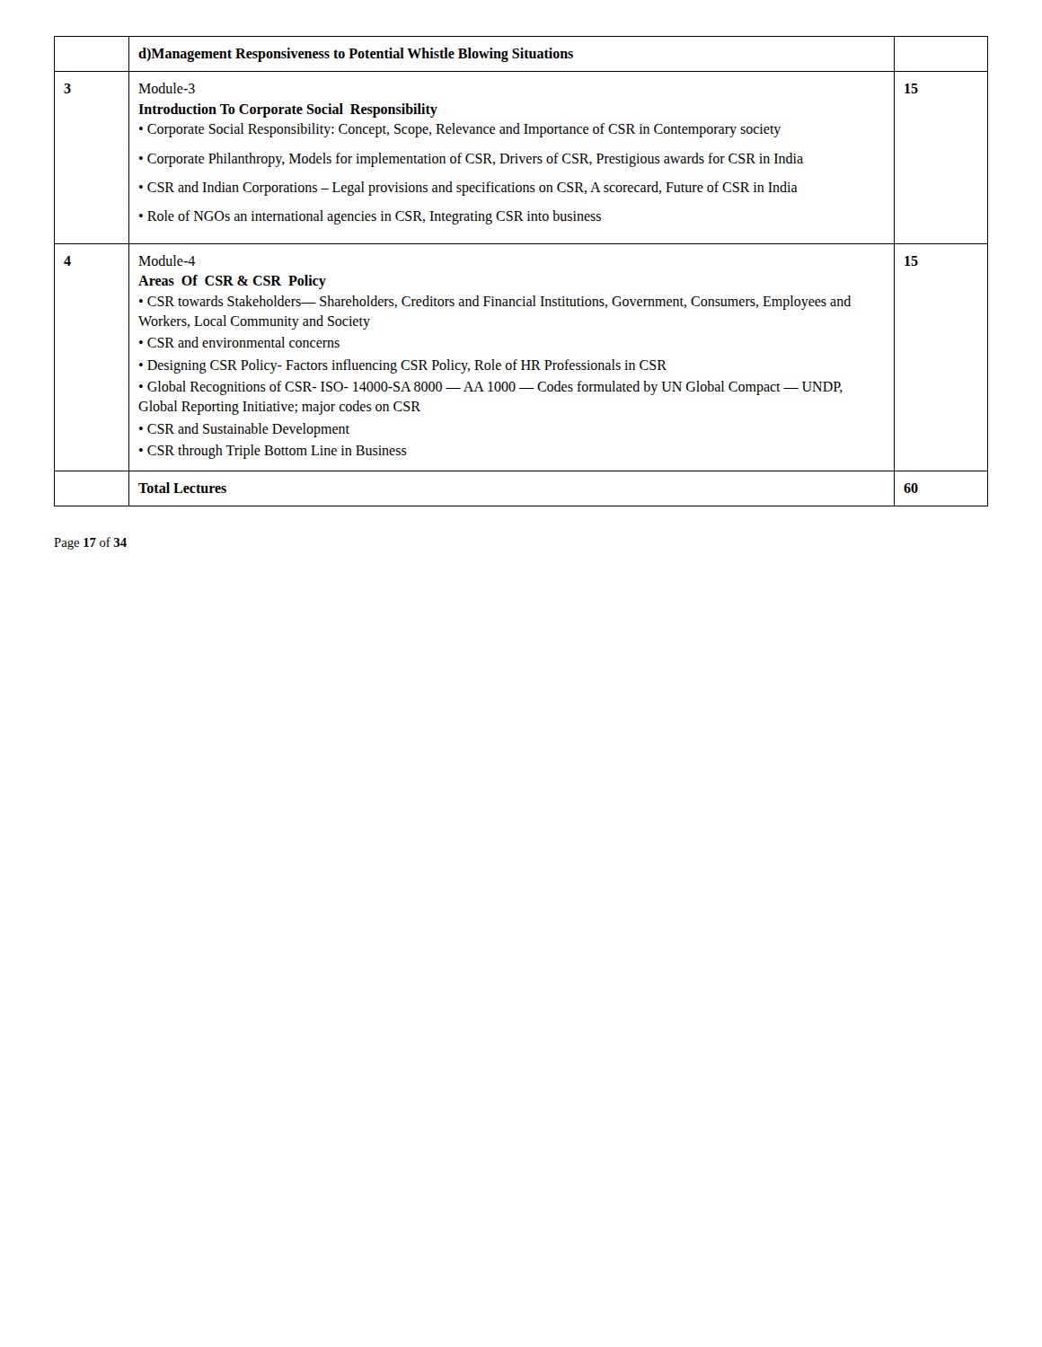| | d)Management Responsiveness to Potential Whistle Blowing Situations | |
| 3 | Module-3 Introduction To Corporate Social Responsibility • Corporate Social Responsibility: Concept, Scope, Relevance and Importance of CSR in Contemporary society • Corporate Philanthropy, Models for implementation of CSR, Drivers of CSR, Prestigious awards for CSR in India • CSR and Indian Corporations – Legal provisions and specifications on CSR, A scorecard, Future of CSR in India • Role of NGOs an international agencies in CSR, Integrating CSR into business | 15 |
| 4 | Module-4 Areas Of CSR & CSR Policy • CSR towards Stakeholders— Shareholders, Creditors and Financial Institutions, Government, Consumers, Employees and Workers, Local Community and Society • CSR and environmental concerns • Designing CSR Policy- Factors influencing CSR Policy, Role of HR Professionals in CSR • Global Recognitions of CSR- ISO- 14000-SA 8000 — AA 1000 — Codes formulated by UN Global Compact — UNDP, Global Reporting Initiative; major codes on CSR • CSR and Sustainable Development • CSR through Triple Bottom Line in Business | 15 |
| | Total Lectures | 60 |
Page 17 of 34